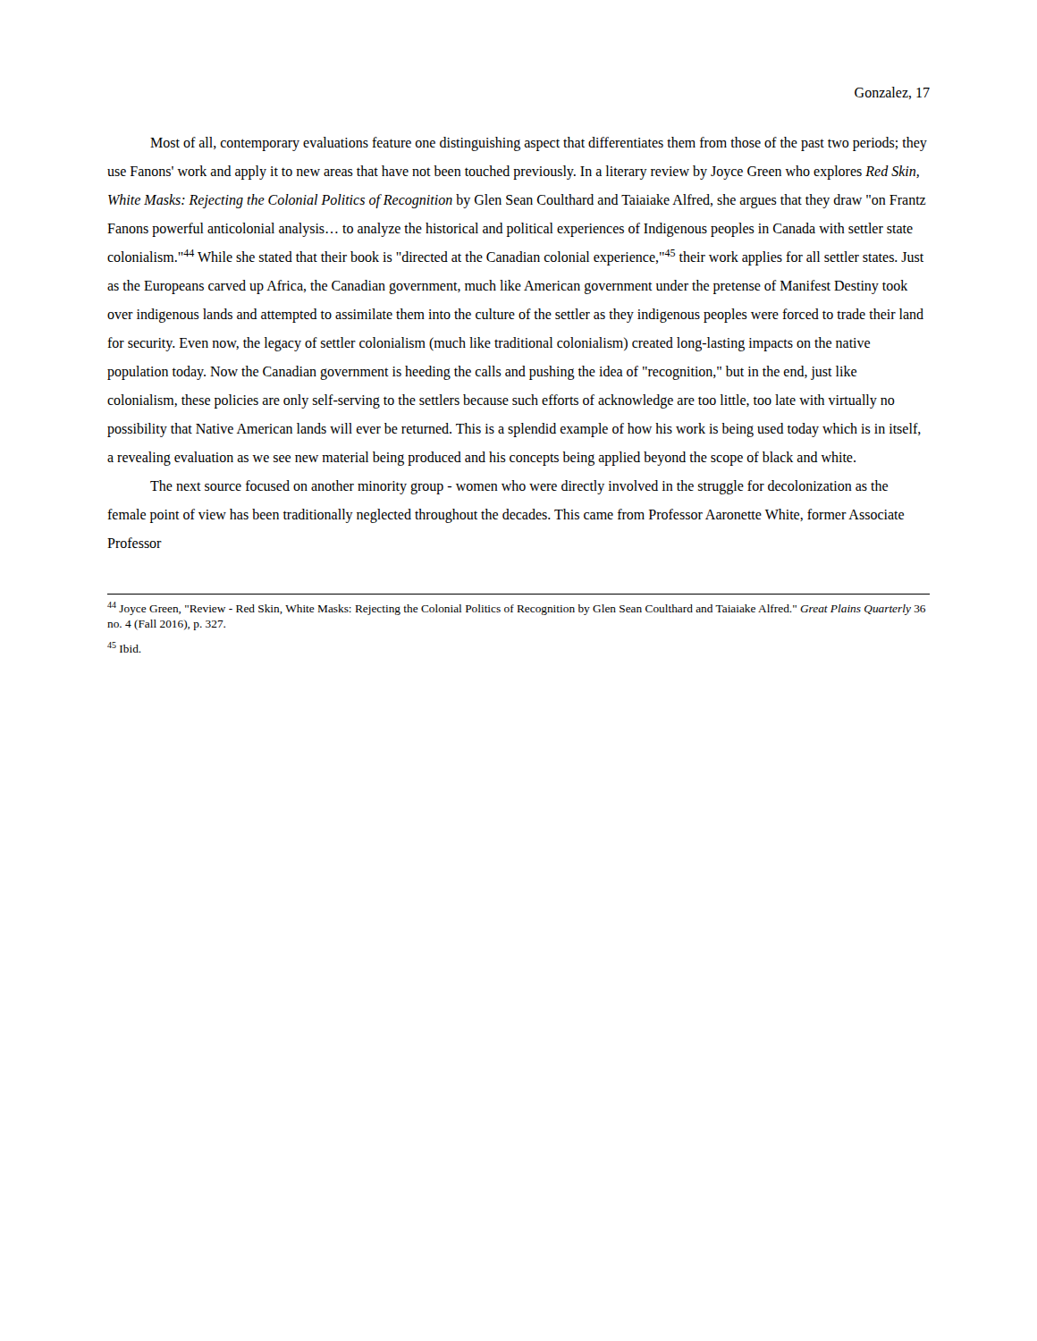Gonzalez, 17
Most of all, contemporary evaluations feature one distinguishing aspect that differentiates them from those of the past two periods; they use Fanons' work and apply it to new areas that have not been touched previously. In a literary review by Joyce Green who explores Red Skin, White Masks: Rejecting the Colonial Politics of Recognition by Glen Sean Coulthard and Taiaiake Alfred, she argues that they draw "on Frantz Fanons powerful anticolonial analysis… to analyze the historical and political experiences of Indigenous peoples in Canada with settler state colonialism."44 While she stated that their book is "directed at the Canadian colonial experience,"45 their work applies for all settler states. Just as the Europeans carved up Africa, the Canadian government, much like American government under the pretense of Manifest Destiny took over indigenous lands and attempted to assimilate them into the culture of the settler as they indigenous peoples were forced to trade their land for security. Even now, the legacy of settler colonialism (much like traditional colonialism) created long-lasting impacts on the native population today. Now the Canadian government is heeding the calls and pushing the idea of "recognition," but in the end, just like colonialism, these policies are only self-serving to the settlers because such efforts of acknowledge are too little, too late with virtually no possibility that Native American lands will ever be returned. This is a splendid example of how his work is being used today which is in itself, a revealing evaluation as we see new material being produced and his concepts being applied beyond the scope of black and white.
The next source focused on another minority group - women who were directly involved in the struggle for decolonization as the female point of view has been traditionally neglected throughout the decades. This came from Professor Aaronette White, former Associate Professor
44 Joyce Green, "Review - Red Skin, White Masks: Rejecting the Colonial Politics of Recognition by Glen Sean Coulthard and Taiaiake Alfred." Great Plains Quarterly 36 no. 4 (Fall 2016), p. 327.
45 Ibid.